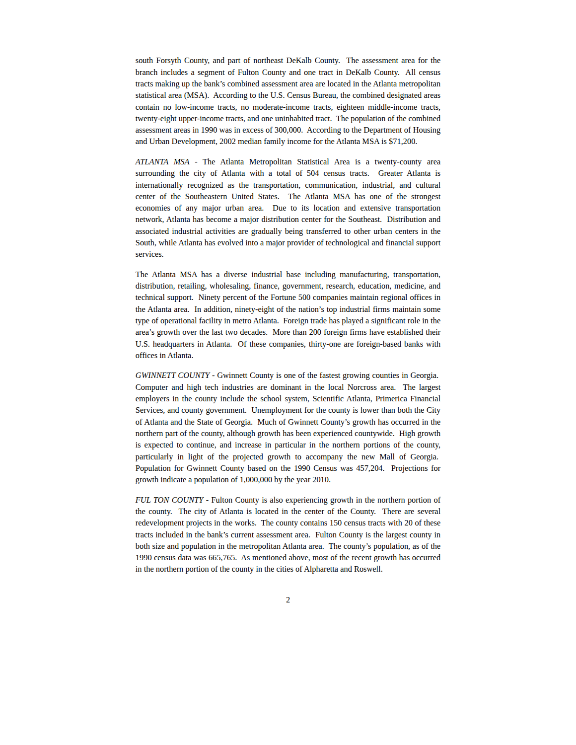south Forsyth County, and part of northeast DeKalb County. The assessment area for the branch includes a segment of Fulton County and one tract in DeKalb County. All census tracts making up the bank’s combined assessment area are located in the Atlanta metropolitan statistical area (MSA). According to the U.S. Census Bureau, the combined designated areas contain no low-income tracts, no moderate-income tracts, eighteen middle-income tracts, twenty-eight upper-income tracts, and one uninhabited tract. The population of the combined assessment areas in 1990 was in excess of 300,000. According to the Department of Housing and Urban Development, 2002 median family income for the Atlanta MSA is $71,200.
ATLANTA MSA - The Atlanta Metropolitan Statistical Area is a twenty-county area surrounding the city of Atlanta with a total of 504 census tracts. Greater Atlanta is internationally recognized as the transportation, communication, industrial, and cultural center of the Southeastern United States. The Atlanta MSA has one of the strongest economies of any major urban area. Due to its location and extensive transportation network, Atlanta has become a major distribution center for the Southeast. Distribution and associated industrial activities are gradually being transferred to other urban centers in the South, while Atlanta has evolved into a major provider of technological and financial support services.
The Atlanta MSA has a diverse industrial base including manufacturing, transportation, distribution, retailing, wholesaling, finance, government, research, education, medicine, and technical support. Ninety percent of the Fortune 500 companies maintain regional offices in the Atlanta area. In addition, ninety-eight of the nation’s top industrial firms maintain some type of operational facility in metro Atlanta. Foreign trade has played a significant role in the area’s growth over the last two decades. More than 200 foreign firms have established their U.S. headquarters in Atlanta. Of these companies, thirty-one are foreign-based banks with offices in Atlanta.
GWINNETT COUNTY - Gwinnett County is one of the fastest growing counties in Georgia. Computer and high tech industries are dominant in the local Norcross area. The largest employers in the county include the school system, Scientific Atlanta, Primerica Financial Services, and county government. Unemployment for the county is lower than both the City of Atlanta and the State of Georgia. Much of Gwinnett County’s growth has occurred in the northern part of the county, although growth has been experienced countywide. High growth is expected to continue, and increase in particular in the northern portions of the county, particularly in light of the projected growth to accompany the new Mall of Georgia. Population for Gwinnett County based on the 1990 Census was 457,204. Projections for growth indicate a population of 1,000,000 by the year 2010.
FUL TON COUNTY - Fulton County is also experiencing growth in the northern portion of the county. The city of Atlanta is located in the center of the County. There are several redevelopment projects in the works. The county contains 150 census tracts with 20 of these tracts included in the bank’s current assessment area. Fulton County is the largest county in both size and population in the metropolitan Atlanta area. The county’s population, as of the 1990 census data was 665,765. As mentioned above, most of the recent growth has occurred in the northern portion of the county in the cities of Alpharetta and Roswell.
2